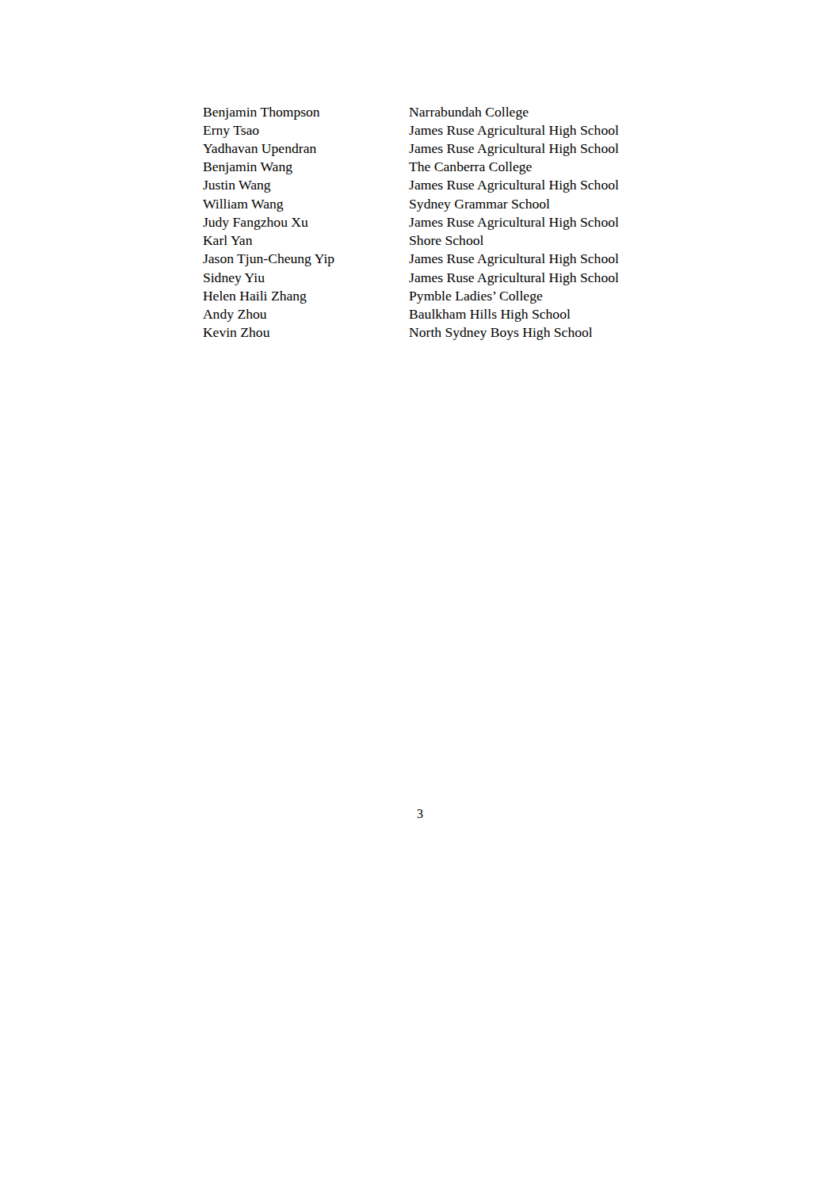| Benjamin Thompson | Narrabundah College |
| Erny Tsao | James Ruse Agricultural High School |
| Yadhavan Upendran | James Ruse Agricultural High School |
| Benjamin Wang | The Canberra College |
| Justin Wang | James Ruse Agricultural High School |
| William Wang | Sydney Grammar School |
| Judy Fangzhou Xu | James Ruse Agricultural High School |
| Karl Yan | Shore School |
| Jason Tjun-Cheung Yip | James Ruse Agricultural High School |
| Sidney Yiu | James Ruse Agricultural High School |
| Helen Haili Zhang | Pymble Ladies’ College |
| Andy Zhou | Baulkham Hills High School |
| Kevin Zhou | North Sydney Boys High School |
3